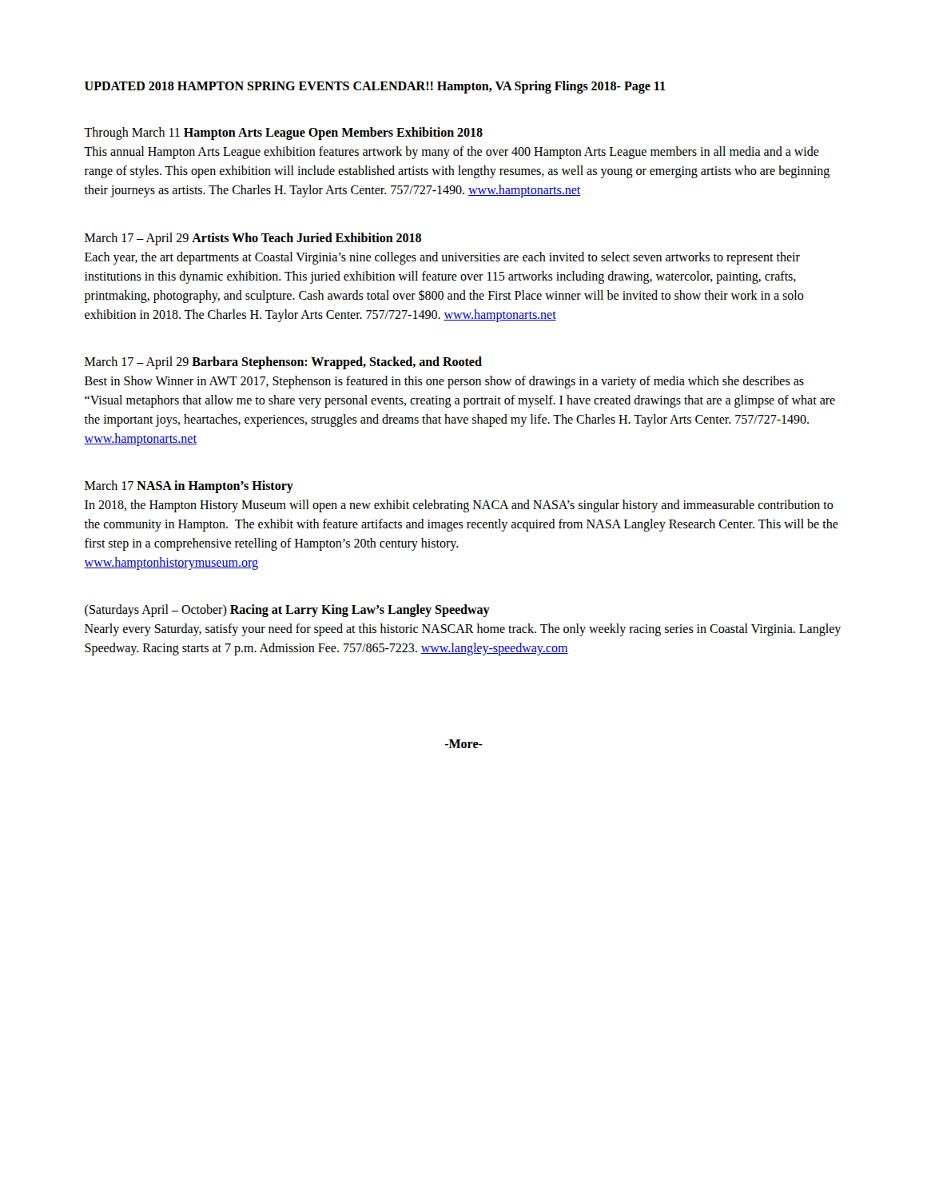UPDATED 2018 HAMPTON SPRING EVENTS CALENDAR!! Hampton, VA Spring Flings 2018- Page 11
Through March 11 Hampton Arts League Open Members Exhibition 2018
This annual Hampton Arts League exhibition features artwork by many of the over 400 Hampton Arts League members in all media and a wide range of styles. This open exhibition will include established artists with lengthy resumes, as well as young or emerging artists who are beginning their journeys as artists. The Charles H. Taylor Arts Center. 757/727-1490. www.hamptonarts.net
March 17 – April 29 Artists Who Teach Juried Exhibition 2018
Each year, the art departments at Coastal Virginia’s nine colleges and universities are each invited to select seven artworks to represent their institutions in this dynamic exhibition. This juried exhibition will feature over 115 artworks including drawing, watercolor, painting, crafts, printmaking, photography, and sculpture. Cash awards total over $800 and the First Place winner will be invited to show their work in a solo exhibition in 2018. The Charles H. Taylor Arts Center. 757/727-1490. www.hamptonarts.net
March 17 – April 29 Barbara Stephenson: Wrapped, Stacked, and Rooted
Best in Show Winner in AWT 2017, Stephenson is featured in this one person show of drawings in a variety of media which she describes as “Visual metaphors that allow me to share very personal events, creating a portrait of myself. I have created drawings that are a glimpse of what are the important joys, heartaches, experiences, struggles and dreams that have shaped my life. The Charles H. Taylor Arts Center. 757/727-1490. www.hamptonarts.net
March 17 NASA in Hampton’s History
In 2018, the Hampton History Museum will open a new exhibit celebrating NACA and NASA’s singular history and immeasurable contribution to the community in Hampton. The exhibit with feature artifacts and images recently acquired from NASA Langley Research Center. This will be the first step in a comprehensive retelling of Hampton’s 20th century history.
www.hamptonhistorymuseum.org
(Saturdays April – October) Racing at Larry King Law’s Langley Speedway
Nearly every Saturday, satisfy your need for speed at this historic NASCAR home track. The only weekly racing series in Coastal Virginia. Langley Speedway. Racing starts at 7 p.m. Admission Fee. 757/865-7223. www.langley-speedway.com
-More-